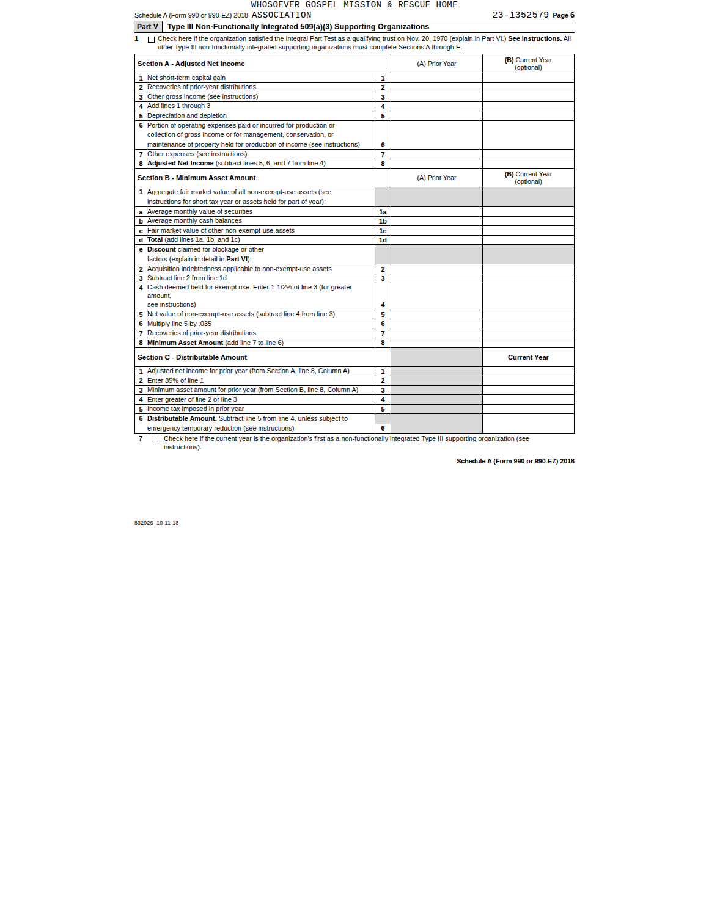WHOSOEVER GOSPEL MISSION & RESCUE HOME
Schedule A (Form 990 or 990-EZ) 2018 ASSOCIATION
23-1352579Page 6
Part V
Type III Non-Functionally Integrated 509(a)(3) Supporting Organizations
1
Check here if the organization satisfied the Integral Part Test as a qualifying trust on Nov. 20, 1970 (explain in Part VI.) See instructions. All other Type III non-functionally integrated supporting organizations must complete Sections A through E.
| Section A - Adjusted Net Income | (A) Prior Year | (B) Current Year (optional) |
| 1 | Net short-term capital gain | 1 | | |
| 2 | Recoveries of prior-year distributions | 2 | | |
| 3 | Other gross income (see instructions) | 3 | | |
| 4 | Add lines 1 through 3 | 4 | | |
| 5 | Depreciation and depletion | 5 | | |
| 6 | Portion of operating expenses paid or incurred for production or | | | |
| collection of gross income or for management, conservation, or | | | |
| maintenance of property held for production of income (see instructions) | 6 | | |
| 7 | Other expenses (see instructions) | 7 | | |
| 8 | Adjusted Net Income (subtract lines 5, 6, and 7 from line 4) | 8 | | |
| Section B - Minimum Asset Amount | (A) Prior Year | (B) Current Year (optional) |
| 1 | Aggregate fair market value of all non-exempt-use assets (see | | | |
| instructions for short tax year or assets held for part of year): | | | |
| a | Average monthly value of securities | 1a | | |
| b | Average monthly cash balances | 1b | | |
| c | Fair market value of other non-exempt-use assets | 1c | | |
| d | Total (add lines 1a, 1b, and 1c) | 1d | | |
| e | Discount claimed for blockage or other | | | |
| factors (explain in detail in Part VI ): | | | |
| 2 | Acquisition indebtedness applicable to non-exempt-use assets | 2 | | |
| 3 | Subtract line 2 from line 1d | 3 | | |
| 4 | Cash deemed held for exempt use. Enter 1-1/2% of line 3 (for greater amount, | | | |
| see instructions) | 4 | | |
| 5 | Net value of non-exempt-use assets (subtract line 4 from line 3) | 5 | | |
| 6 | Multiply line 5 by .035 | 6 | | |
| 7 | Recoveries of prior-year distributions | 7 | | |
| 8 | Minimum Asset Amount (add line 7 to line 6) | 8 | | |
| Section C - Distributable Amount | | Current Year |
| 1 | Adjusted net income for prior year (from Section A, line 8, Column A) | 1 | | |
| 2 | Enter 85% of line 1 | 2 | | |
| 3 | Minimum asset amount for prior year (from Section B, line 8, Column A) | 3 | | |
| 4 | Enter greater of line 2 or line 3 | 4 | | |
| 5 | Income tax imposed in prior year | 5 | | |
| 6 | Distributable Amount. Subtract line 5 from line 4, unless subject to | | | |
| emergency temporary reduction (see instructions) | 6 | | |
7
Check here if the current year is the organization's first as a non-functionally integrated Type III supporting organization (see instructions).
Schedule A (Form 990 or 990-EZ) 2018
832026 10-11-18